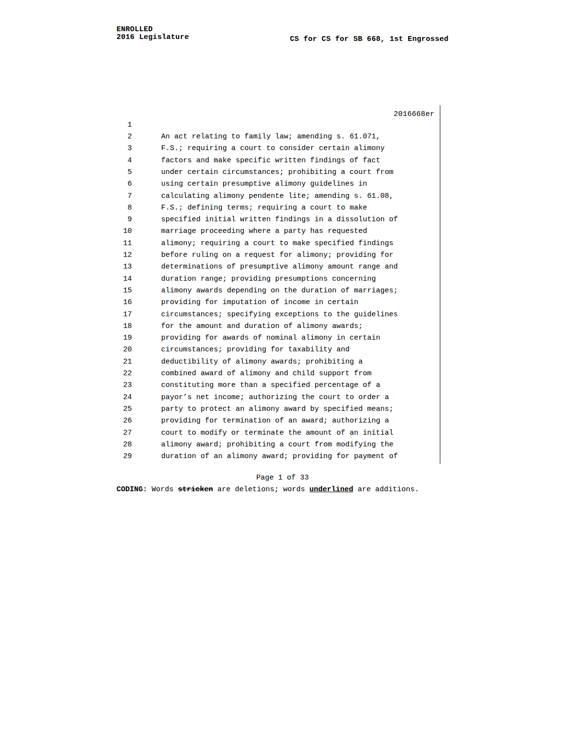ENROLLED 2016 Legislature
CS for CS for SB 668, 1st Engrossed
2016668er
An act relating to family law; amending s. 61.071,
F.S.; requiring a court to consider certain alimony
factors and make specific written findings of fact
under certain circumstances; prohibiting a court from
using certain presumptive alimony guidelines in
calculating alimony pendente lite; amending s. 61.08,
F.S.; defining terms; requiring a court to make
specified initial written findings in a dissolution of
marriage proceeding where a party has requested
alimony; requiring a court to make specified findings
before ruling on a request for alimony; providing for
determinations of presumptive alimony amount range and
duration range; providing presumptions concerning
alimony awards depending on the duration of marriages;
providing for imputation of income in certain
circumstances; specifying exceptions to the guidelines
for the amount and duration of alimony awards;
providing for awards of nominal alimony in certain
circumstances; providing for taxability and
deductibility of alimony awards; prohibiting a
combined award of alimony and child support from
constituting more than a specified percentage of a
payor’s net income; authorizing the court to order a
party to protect an alimony award by specified means;
providing for termination of an award; authorizing a
court to modify or terminate the amount of an initial
alimony award; prohibiting a court from modifying the
duration of an alimony award; providing for payment of
Page 1 of 33
CODING: Words stricken are deletions; words underlined are additions.